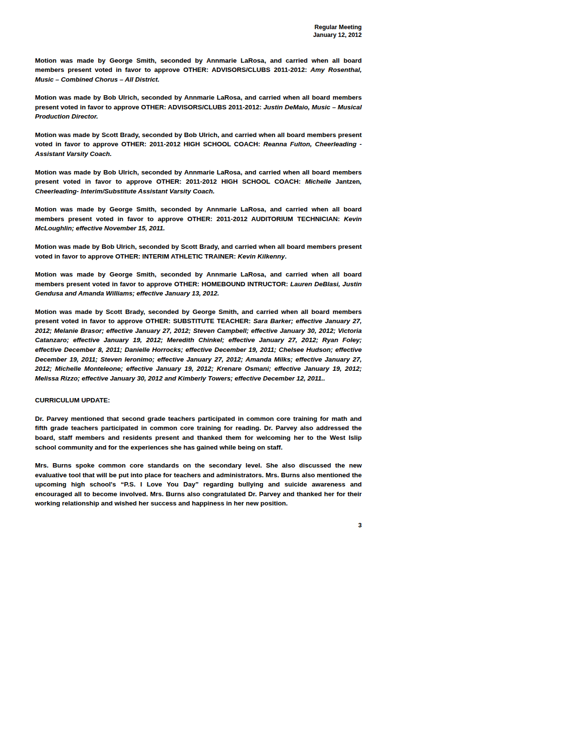Regular Meeting
January 12, 2012
Motion was made by George Smith, seconded by Annmarie LaRosa, and carried when all board members present voted in favor to approve OTHER: ADVISORS/CLUBS 2011-2012: Amy Rosenthal, Music – Combined Chorus – All District.
Motion was made by Bob Ulrich, seconded by Annmarie LaRosa, and carried when all board members present voted in favor to approve OTHER: ADVISORS/CLUBS 2011-2012: Justin DeMaio, Music – Musical Production Director.
Motion was made by Scott Brady, seconded by Bob Ulrich, and carried when all board members present voted in favor to approve OTHER: 2011-2012 HIGH SCHOOL COACH: Reanna Fulton, Cheerleading - Assistant Varsity Coach.
Motion was made by Bob Ulrich, seconded by Annmarie LaRosa, and carried when all board members present voted in favor to approve OTHER: 2011-2012 HIGH SCHOOL COACH: Michelle Jantzen, Cheerleading- Interim/Substitute Assistant Varsity Coach.
Motion was made by George Smith, seconded by Annmarie LaRosa, and carried when all board members present voted in favor to approve OTHER: 2011-2012 AUDITORIUM TECHNICIAN: Kevin McLoughlin; effective November 15, 2011.
Motion was made by Bob Ulrich, seconded by Scott Brady, and carried when all board members present voted in favor to approve OTHER: INTERIM ATHLETIC TRAINER: Kevin Kilkenny.
Motion was made by George Smith, seconded by Annmarie LaRosa, and carried when all board members present voted in favor to approve OTHER: HOMEBOUND INTRUCTOR: Lauren DeBlasi, Justin Gendusa and Amanda Williams; effective January 13, 2012.
Motion was made by Scott Brady, seconded by George Smith, and carried when all board members present voted in favor to approve OTHER: SUBSTITUTE TEACHER: Sara Barker; effective January 27, 2012; Melanie Brasor; effective January 27, 2012; Steven Campbell; effective January 30, 2012; Victoria Catanzaro; effective January 19, 2012; Meredith Chinkel; effective January 27, 2012; Ryan Foley; effective December 8, 2011; Danielle Horrocks; effective December 19, 2011; Chelsee Hudson; effective December 19, 2011; Steven Ieronimo; effective January 27, 2012; Amanda Milks; effective January 27, 2012; Michelle Monteleone; effective January 19, 2012; Krenare Osmani; effective January 19, 2012; Melissa Rizzo; effective January 30, 2012 and Kimberly Towers; effective December 12, 2011..
CURRICULUM UPDATE:
Dr. Parvey mentioned that second grade teachers participated in common core training for math and fifth grade teachers participated in common core training for reading. Dr. Parvey also addressed the board, staff members and residents present and thanked them for welcoming her to the West Islip school community and for the experiences she has gained while being on staff.
Mrs. Burns spoke common core standards on the secondary level. She also discussed the new evaluative tool that will be put into place for teachers and administrators. Mrs. Burns also mentioned the upcoming high school's “P.S. I Love You Day” regarding bullying and suicide awareness and encouraged all to become involved. Mrs. Burns also congratulated Dr. Parvey and thanked her for their working relationship and wished her success and happiness in her new position.
3